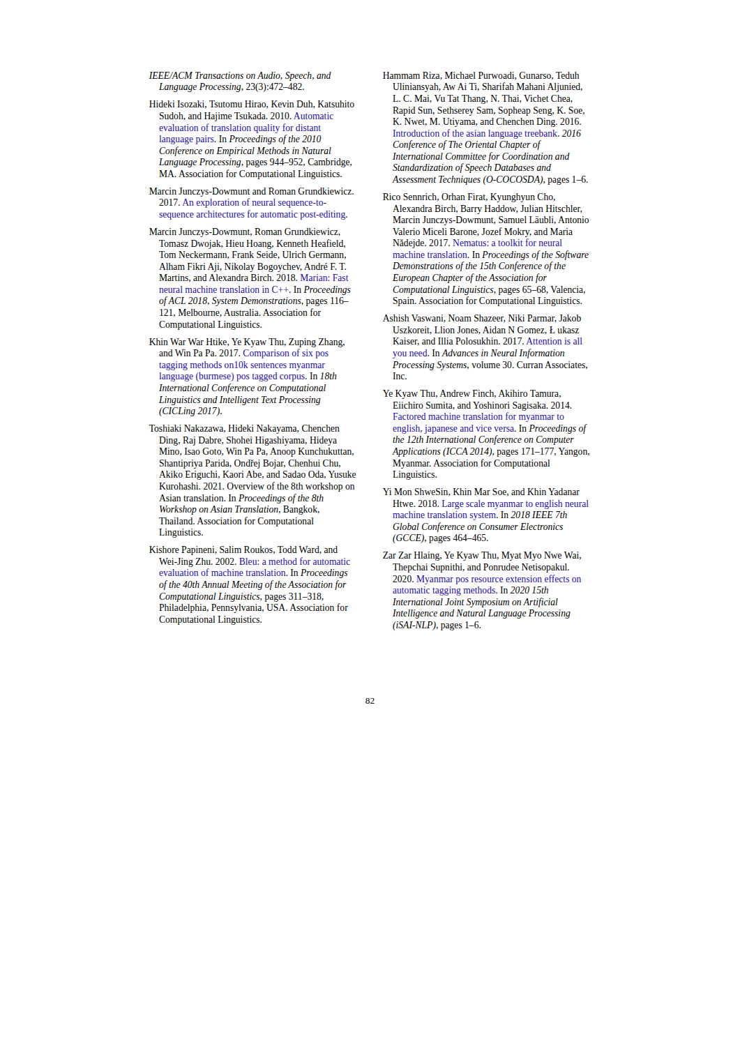IEEE/ACM Transactions on Audio, Speech, and Language Processing, 23(3):472–482.
Hideki Isozaki, Tsutomu Hirao, Kevin Duh, Katsuhito Sudoh, and Hajime Tsukada. 2010. Automatic evaluation of translation quality for distant language pairs. In Proceedings of the 2010 Conference on Empirical Methods in Natural Language Processing, pages 944–952, Cambridge, MA. Association for Computational Linguistics.
Marcin Junczys-Dowmunt and Roman Grundkiewicz. 2017. An exploration of neural sequence-to-sequence architectures for automatic post-editing.
Marcin Junczys-Dowmunt, Roman Grundkiewicz, Tomasz Dwojak, Hieu Hoang, Kenneth Heafield, Tom Neckermann, Frank Seide, Ulrich Germann, Alham Fikri Aji, Nikolay Bogoychev, André F. T. Martins, and Alexandra Birch. 2018. Marian: Fast neural machine translation in C++. In Proceedings of ACL 2018, System Demonstrations, pages 116–121, Melbourne, Australia. Association for Computational Linguistics.
Khin War War Htike, Ye Kyaw Thu, Zuping Zhang, and Win Pa Pa. 2017. Comparison of six pos tagging methods on10k sentences myanmar language (burmese) pos tagged corpus. In 18th International Conference on Computational Linguistics and Intelligent Text Processing (CICLing 2017).
Toshiaki Nakazawa, Hideki Nakayama, Chenchen Ding, Raj Dabre, Shohei Higashiyama, Hideya Mino, Isao Goto, Win Pa Pa, Anoop Kunchukuttan, Shantipriya Parida, Ondřej Bojar, Chenhui Chu, Akiko Eriguchi, Kaori Abe, and Sadao Oda, Yusuke Kurohashi. 2021. Overview of the 8th workshop on Asian translation. In Proceedings of the 8th Workshop on Asian Translation, Bangkok, Thailand. Association for Computational Linguistics.
Kishore Papineni, Salim Roukos, Todd Ward, and Wei-Jing Zhu. 2002. Bleu: a method for automatic evaluation of machine translation. In Proceedings of the 40th Annual Meeting of the Association for Computational Linguistics, pages 311–318, Philadelphia, Pennsylvania, USA. Association for Computational Linguistics.
Hammam Riza, Michael Purwoadi, Gunarso, Teduh Uliniansyah, Aw Ai Ti, Sharifah Mahani Aljunied, L. C. Mai, Vu Tat Thang, N. Thai, Vichet Chea, Rapid Sun, Sethserey Sam, Sopheap Seng, K. Soe, K. Nwet, M. Utiyama, and Chenchen Ding. 2016. Introduction of the asian language treebank. 2016 Conference of The Oriental Chapter of International Committee for Coordination and Standardization of Speech Databases and Assessment Techniques (O-COCOSDA), pages 1–6.
Rico Sennrich, Orhan Firat, Kyunghyun Cho, Alexandra Birch, Barry Haddow, Julian Hitschler, Marcin Junczys-Dowmunt, Samuel Läubli, Antonio Valerio Miceli Barone, Jozef Mokry, and Maria Nădejde. 2017. Nematus: a toolkit for neural machine translation. In Proceedings of the Software Demonstrations of the 15th Conference of the European Chapter of the Association for Computational Linguistics, pages 65–68, Valencia, Spain. Association for Computational Linguistics.
Ashish Vaswani, Noam Shazeer, Niki Parmar, Jakob Uszkoreit, Llion Jones, Aidan N Gomez, Ł ukasz Kaiser, and Illia Polosukhin. 2017. Attention is all you need. In Advances in Neural Information Processing Systems, volume 30. Curran Associates, Inc.
Ye Kyaw Thu, Andrew Finch, Akihiro Tamura, Eiichiro Sumita, and Yoshinori Sagisaka. 2014. Factored machine translation for myanmar to english, japanese and vice versa. In Proceedings of the 12th International Conference on Computer Applications (ICCA 2014), pages 171–177, Yangon, Myanmar. Association for Computational Linguistics.
Yi Mon ShweSin, Khin Mar Soe, and Khin Yadanar Htwe. 2018. Large scale myanmar to english neural machine translation system. In 2018 IEEE 7th Global Conference on Consumer Electronics (GCCE), pages 464–465.
Zar Zar Hlaing, Ye Kyaw Thu, Myat Myo Nwe Wai, Thepchai Supnithi, and Ponrudee Netisopakul. 2020. Myanmar pos resource extension effects on automatic tagging methods. In 2020 15th International Joint Symposium on Artificial Intelligence and Natural Language Processing (iSAI-NLP), pages 1–6.
82